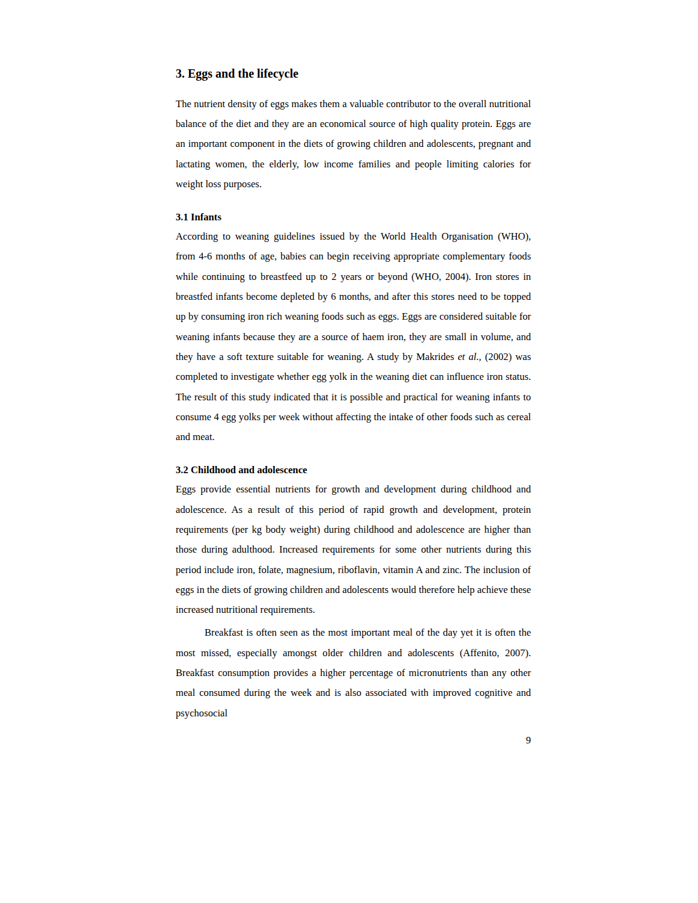3. Eggs and the lifecycle
The nutrient density of eggs makes them a valuable contributor to the overall nutritional balance of the diet and they are an economical source of high quality protein. Eggs are an important component in the diets of growing children and adolescents, pregnant and lactating women, the elderly, low income families and people limiting calories for weight loss purposes.
3.1 Infants
According to weaning guidelines issued by the World Health Organisation (WHO), from 4-6 months of age, babies can begin receiving appropriate complementary foods while continuing to breastfeed up to 2 years or beyond (WHO, 2004). Iron stores in breastfed infants become depleted by 6 months, and after this stores need to be topped up by consuming iron rich weaning foods such as eggs. Eggs are considered suitable for weaning infants because they are a source of haem iron, they are small in volume, and they have a soft texture suitable for weaning. A study by Makrides et al., (2002) was completed to investigate whether egg yolk in the weaning diet can influence iron status. The result of this study indicated that it is possible and practical for weaning infants to consume 4 egg yolks per week without affecting the intake of other foods such as cereal and meat.
3.2 Childhood and adolescence
Eggs provide essential nutrients for growth and development during childhood and adolescence. As a result of this period of rapid growth and development, protein requirements (per kg body weight) during childhood and adolescence are higher than those during adulthood. Increased requirements for some other nutrients during this period include iron, folate, magnesium, riboflavin, vitamin A and zinc. The inclusion of eggs in the diets of growing children and adolescents would therefore help achieve these increased nutritional requirements.
Breakfast is often seen as the most important meal of the day yet it is often the most missed, especially amongst older children and adolescents (Affenito, 2007). Breakfast consumption provides a higher percentage of micronutrients than any other meal consumed during the week and is also associated with improved cognitive and psychosocial
9